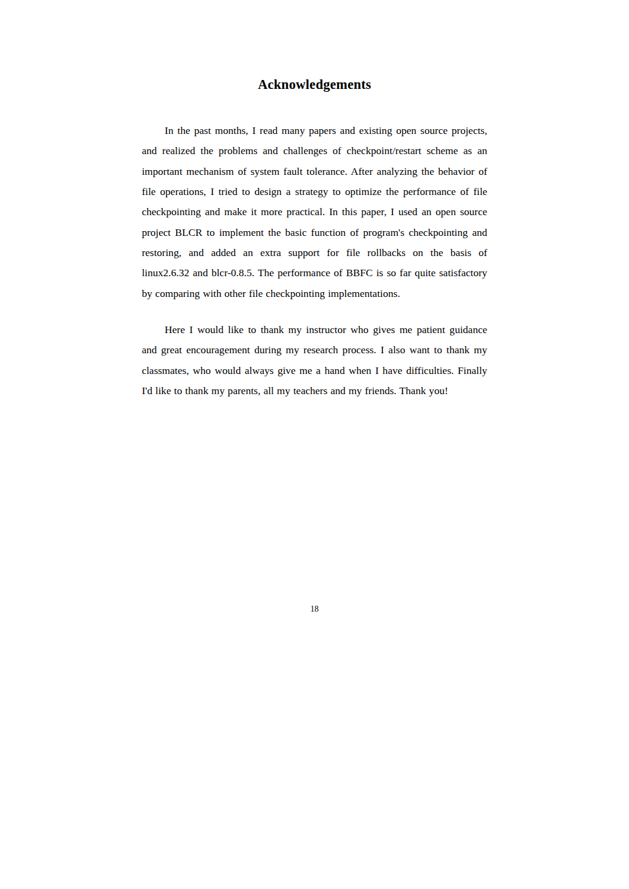Acknowledgements
In the past months, I read many papers and existing open source projects, and realized the problems and challenges of checkpoint/restart scheme as an important mechanism of system fault tolerance. After analyzing the behavior of file operations, I tried to design a strategy to optimize the performance of file checkpointing and make it more practical. In this paper, I used an open source project BLCR to implement the basic function of program's checkpointing and restoring, and added an extra support for file rollbacks on the basis of linux2.6.32 and blcr-0.8.5. The performance of BBFC is so far quite satisfactory by comparing with other file checkpointing implementations.
Here I would like to thank my instructor who gives me patient guidance and great encouragement during my research process. I also want to thank my classmates, who would always give me a hand when I have difficulties. Finally I'd like to thank my parents, all my teachers and my friends. Thank you!
18